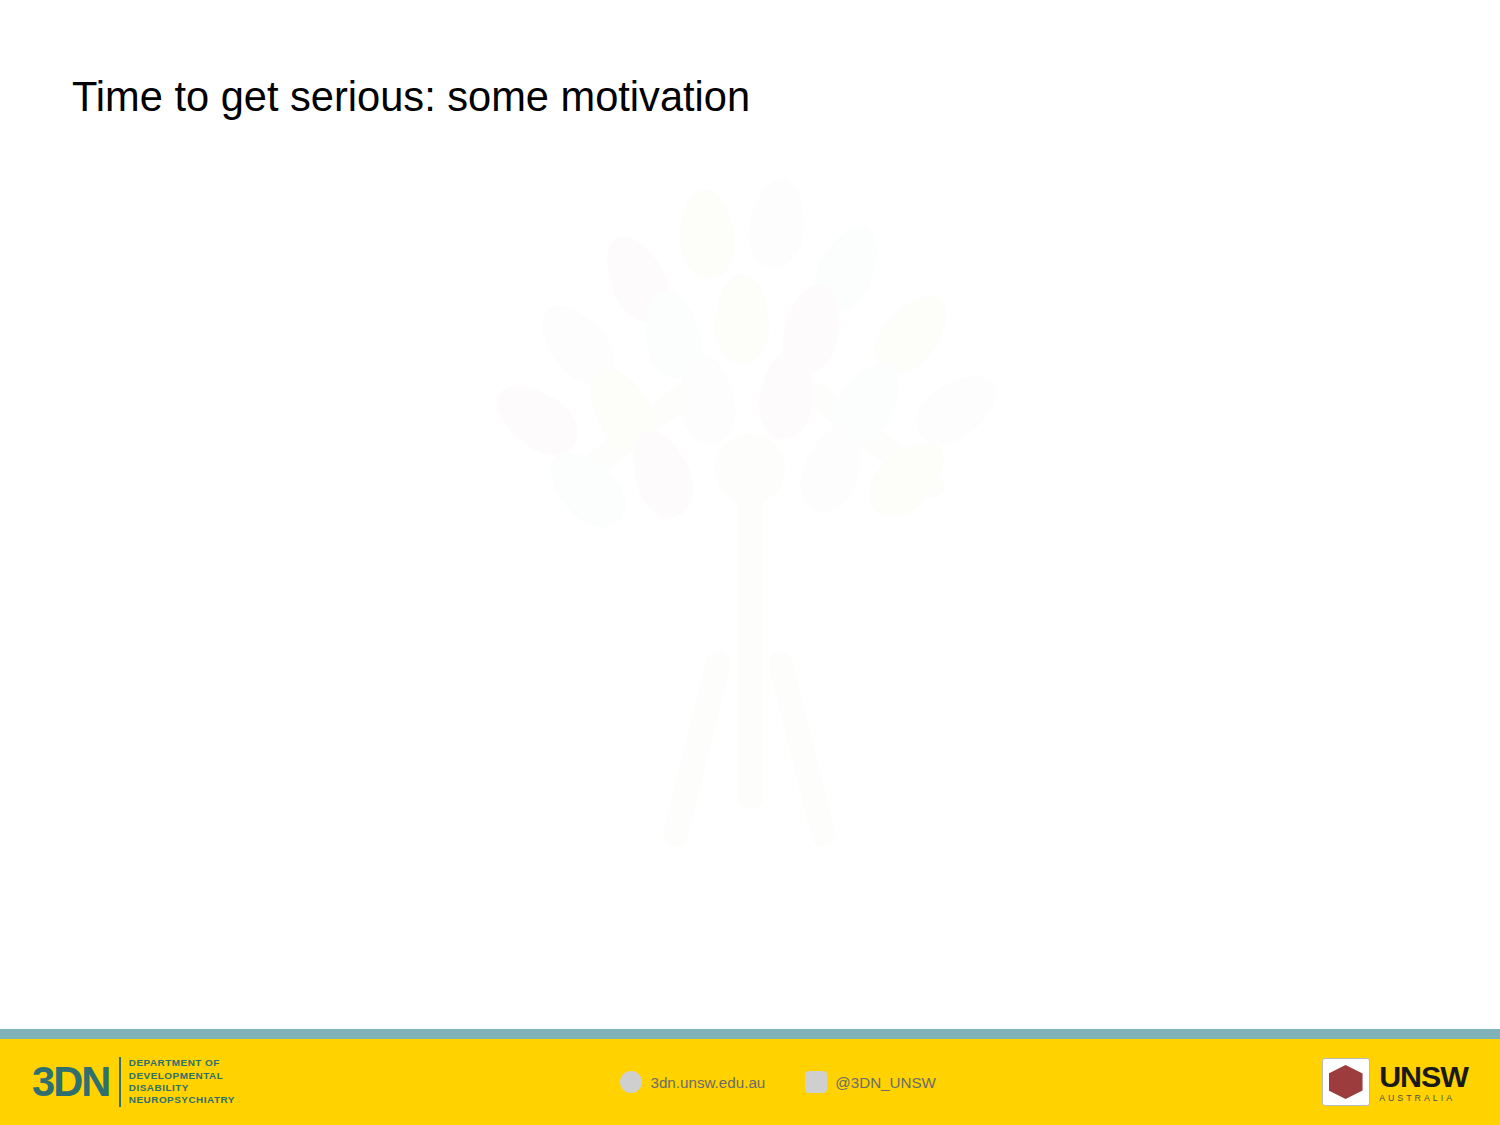Time to get serious: some motivation
3DN DEPARTMENT OF
DEVELOPMENTAL
DISABILITY
NEUROPSYCHIATRY
3dn.unsw.edu.au @3DN_UNSW
UNSW
AUSTRALIA